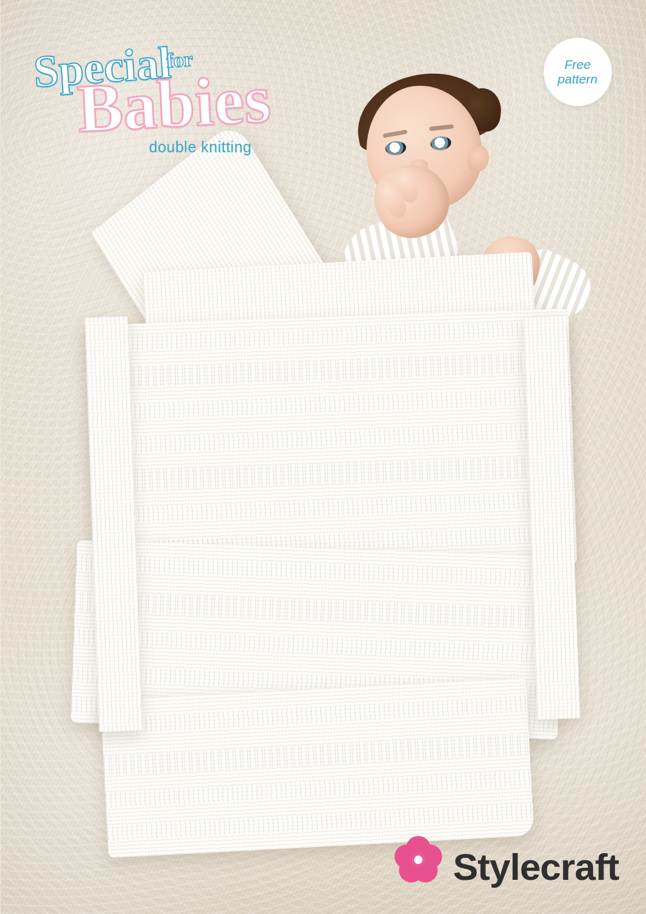Special for Babies double knitting
Free pattern
Stylecraft
Special for Babies, double knitting. Free pattern. Stylecraft.